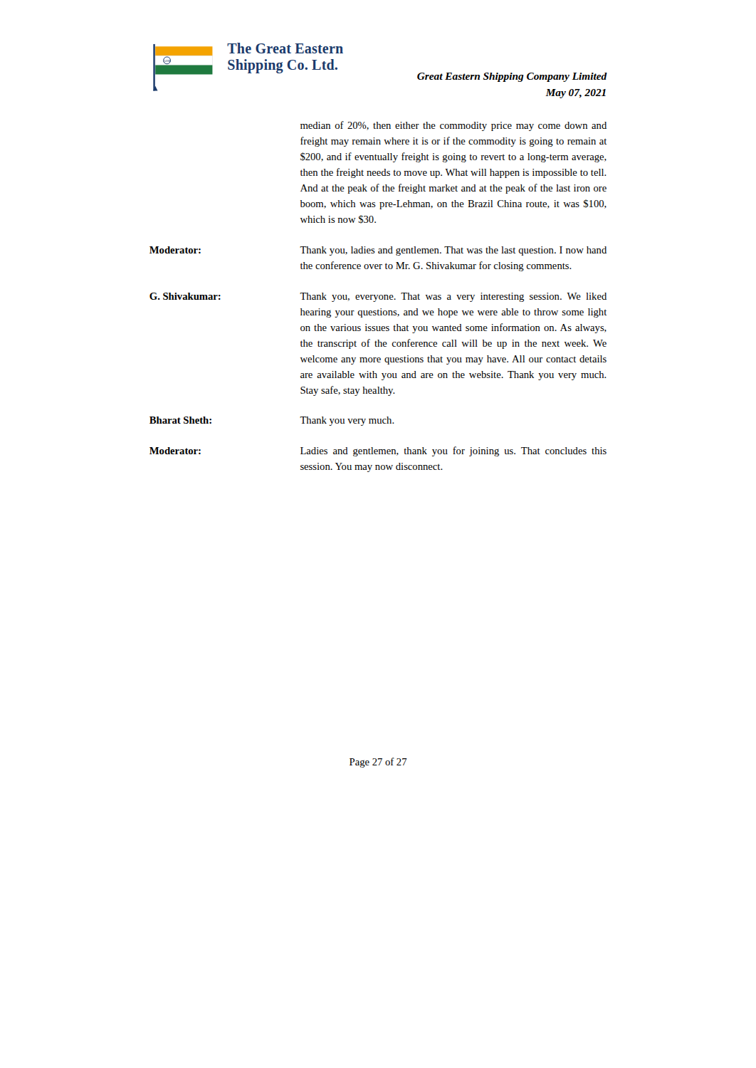AHB
The Great Eastern
Shipping Co. Ltd.
Great Eastern Shipping Company Limited
May 07, 2021
median of 20%, then either the commodity price may come down and freight may remain where it is or if the commodity is going to remain at $200, and if eventually freight is going to revert to a long-term average, then the freight needs to move up. What will happen is impossible to tell. And at the peak of the freight market and at the peak of the last iron ore boom, which was pre-Lehman, on the Brazil China route, it was $100, which is now $30.
Moderator:
Thank you, ladies and gentlemen. That was the last question. I now hand the conference over to Mr. G. Shivakumar for closing comments.
G. Shivakumar:
Thank you, everyone. That was a very interesting session. We liked hearing your questions, and we hope we were able to throw some light on the various issues that you wanted some information on. As always, the transcript of the conference call will be up in the next week. We welcome any more questions that you may have. All our contact details are available with you and are on the website. Thank you very much. Stay safe, stay healthy.
Bharat Sheth:
Thank you very much.
Moderator:
Ladies and gentlemen, thank you for joining us. That concludes this session. You may now disconnect.
Page 27 of 27